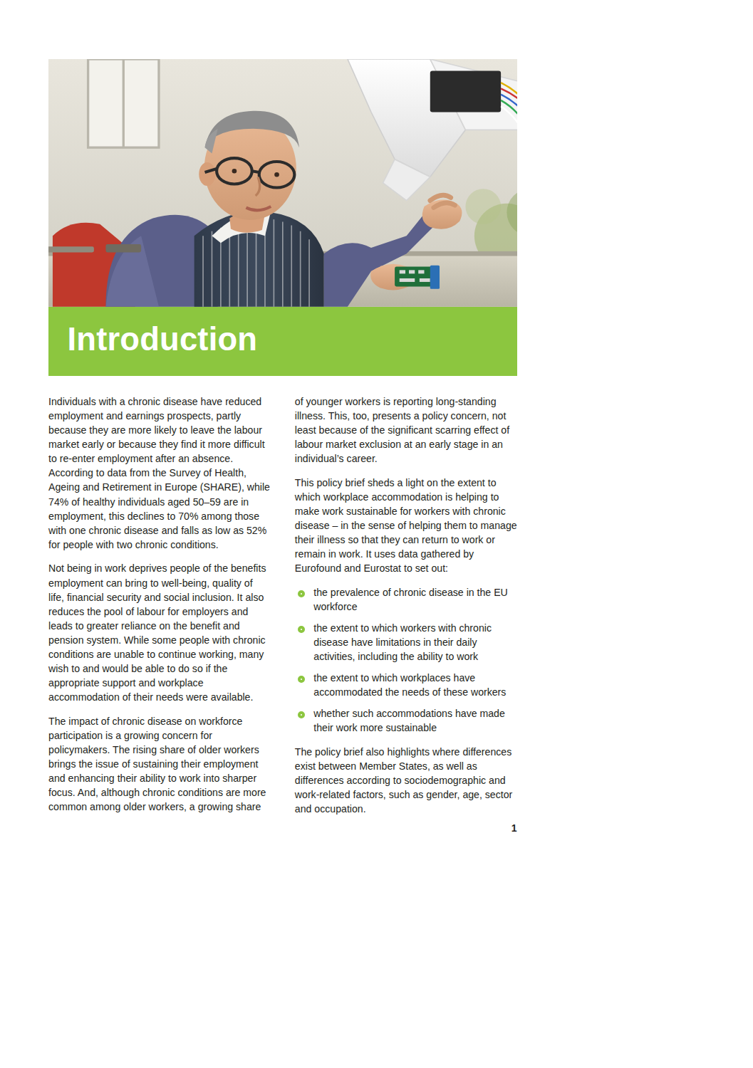Introduction
Individuals with a chronic disease have reduced employment and earnings prospects, partly because they are more likely to leave the labour market early or because they find it more difficult to re-enter employment after an absence. According to data from the Survey of Health, Ageing and Retirement in Europe (SHARE), while 74% of healthy individuals aged 50–59 are in employment, this declines to 70% among those with one chronic disease and falls as low as 52% for people with two chronic conditions.
Not being in work deprives people of the benefits employment can bring to well-being, quality of life, financial security and social inclusion. It also reduces the pool of labour for employers and leads to greater reliance on the benefit and pension system. While some people with chronic conditions are unable to continue working, many wish to and would be able to do so if the appropriate support and workplace accommodation of their needs were available.
The impact of chronic disease on workforce participation is a growing concern for policymakers. The rising share of older workers brings the issue of sustaining their employment and enhancing their ability to work into sharper focus. And, although chronic conditions are more common among older workers, a growing share of younger workers is reporting long-standing illness. This, too, presents a policy concern, not least because of the significant scarring effect of labour market exclusion at an early stage in an individual’s career.
This policy brief sheds a light on the extent to which workplace accommodation is helping to make work sustainable for workers with chronic disease – in the sense of helping them to manage their illness so that they can return to work or remain in work. It uses data gathered by Eurofound and Eurostat to set out:
the prevalence of chronic disease in the EU workforce
the extent to which workers with chronic disease have limitations in their daily activities, including the ability to work
the extent to which workplaces have accommodated the needs of these workers
whether such accommodations have made their work more sustainable
The policy brief also highlights where differences exist between Member States, as well as differences according to sociodemographic and work-related factors, such as gender, age, sector and occupation.
1